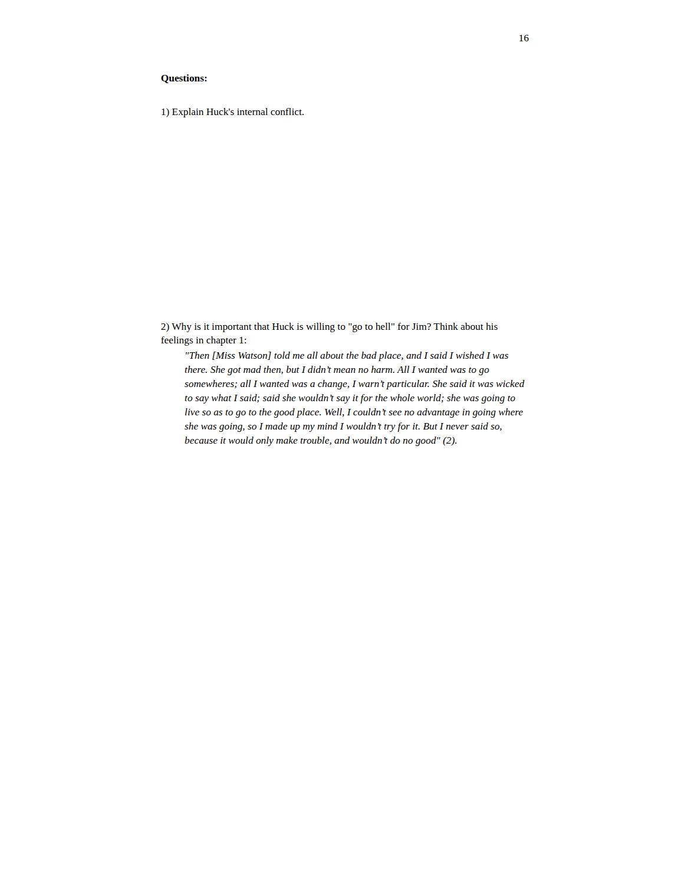16
Questions:
1) Explain Huck's internal conflict.
2) Why is it important that Huck is willing to "go to hell" for Jim? Think about his feelings in chapter 1:
"Then [Miss Watson] told me all about the bad place, and I said I wished I was there. She got mad then, but I didn’t mean no harm. All I wanted was to go somewheres; all I wanted was a change, I warn’t particular. She said it was wicked to say what I said; said she wouldn’t say it for the whole world; she was going to live so as to go to the good place. Well, I couldn’t see no advantage in going where she was going, so I made up my mind I wouldn’t try for it. But I never said so, because it would only make trouble, and wouldn’t do no good" (2).